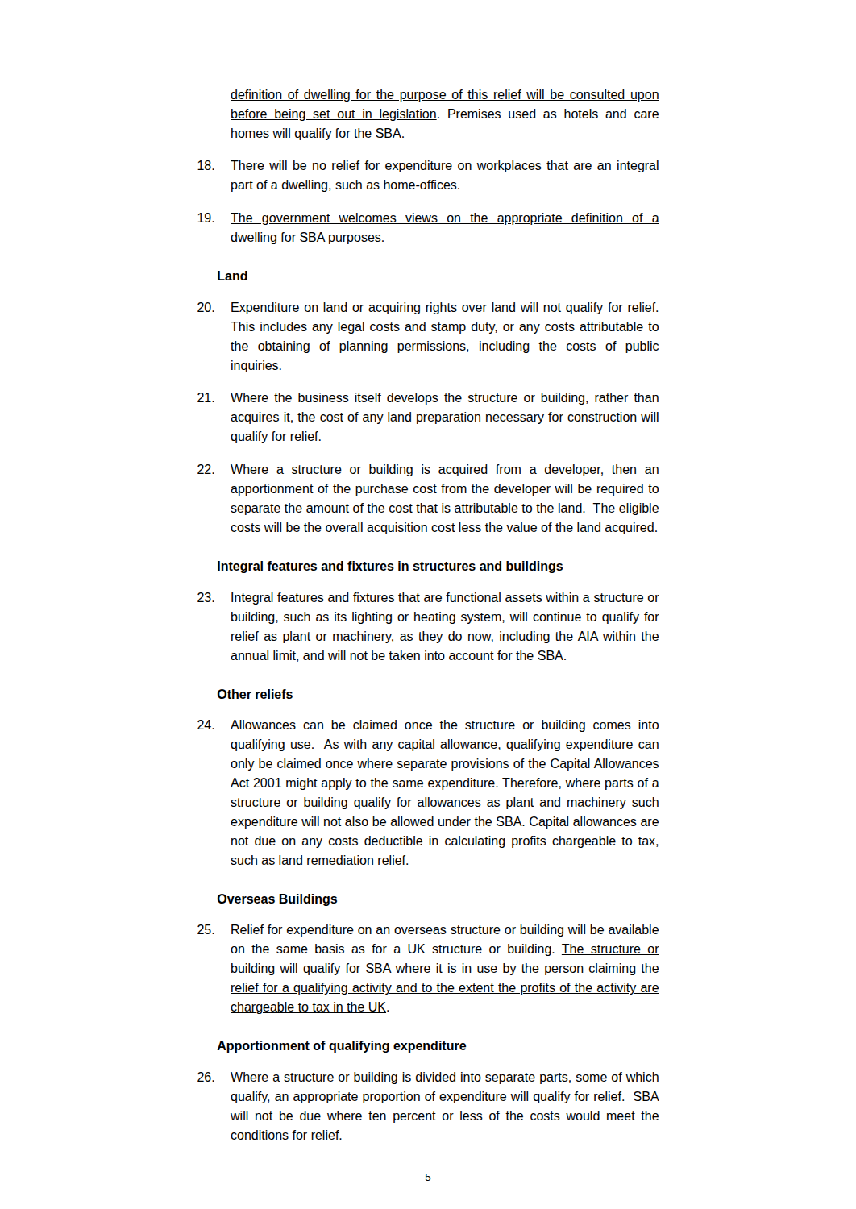definition of dwelling for the purpose of this relief will be consulted upon before being set out in legislation. Premises used as hotels and care homes will qualify for the SBA.
18. There will be no relief for expenditure on workplaces that are an integral part of a dwelling, such as home-offices.
19. The government welcomes views on the appropriate definition of a dwelling for SBA purposes.
Land
20. Expenditure on land or acquiring rights over land will not qualify for relief. This includes any legal costs and stamp duty, or any costs attributable to the obtaining of planning permissions, including the costs of public inquiries.
21. Where the business itself develops the structure or building, rather than acquires it, the cost of any land preparation necessary for construction will qualify for relief.
22. Where a structure or building is acquired from a developer, then an apportionment of the purchase cost from the developer will be required to separate the amount of the cost that is attributable to the land. The eligible costs will be the overall acquisition cost less the value of the land acquired.
Integral features and fixtures in structures and buildings
23. Integral features and fixtures that are functional assets within a structure or building, such as its lighting or heating system, will continue to qualify for relief as plant or machinery, as they do now, including the AIA within the annual limit, and will not be taken into account for the SBA.
Other reliefs
24. Allowances can be claimed once the structure or building comes into qualifying use. As with any capital allowance, qualifying expenditure can only be claimed once where separate provisions of the Capital Allowances Act 2001 might apply to the same expenditure. Therefore, where parts of a structure or building qualify for allowances as plant and machinery such expenditure will not also be allowed under the SBA. Capital allowances are not due on any costs deductible in calculating profits chargeable to tax, such as land remediation relief.
Overseas Buildings
25. Relief for expenditure on an overseas structure or building will be available on the same basis as for a UK structure or building. The structure or building will qualify for SBA where it is in use by the person claiming the relief for a qualifying activity and to the extent the profits of the activity are chargeable to tax in the UK.
Apportionment of qualifying expenditure
26. Where a structure or building is divided into separate parts, some of which qualify, an appropriate proportion of expenditure will qualify for relief. SBA will not be due where ten percent or less of the costs would meet the conditions for relief.
5